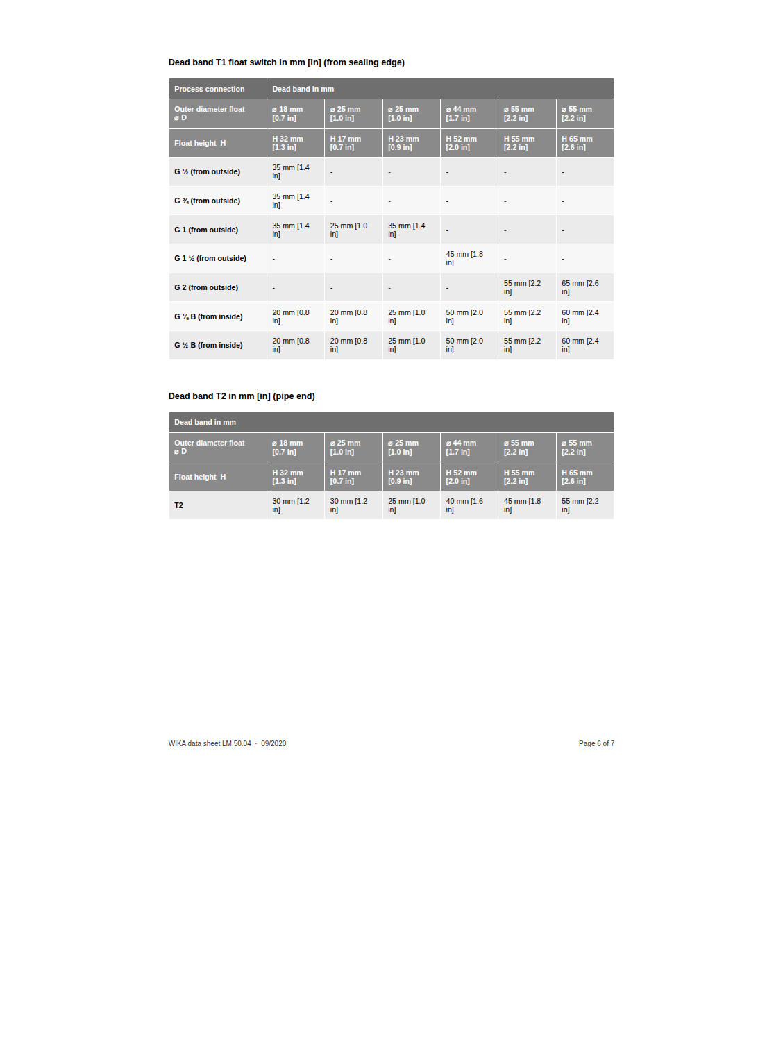Dead band T1 float switch in mm [in] (from sealing edge)
| Process connection | Dead band in mm |
| Outer diameter float ⌀ D | ⌀ 18 mm [0.7 in] | ⌀ 25 mm [1.0 in] | ⌀ 25 mm [1.0 in] | ⌀ 44 mm [1.7 in] | ⌀ 55 mm [2.2 in] | ⌀ 55 mm [2.2 in] |
| Float height H | H 32 mm [1.3 in] | H 17 mm [0.7 in] | H 23 mm [0.9 in] | H 52 mm [2.0 in] | H 55 mm [2.2 in] | H 65 mm [2.6 in] |
| G ½ (from outside) | 35 mm [1.4 in] | - | - | - | - | - |
| G ¾ (from outside) | 35 mm [1.4 in] | - | - | - | - | - |
| G 1 (from outside) | 35 mm [1.4 in] | 25 mm [1.0 in] | 35 mm [1.4 in] | - | - | - |
| G 1 ½ (from outside) | - | - | - | 45 mm [1.8 in] | - | - |
| G 2 (from outside) | - | - | - | - | 55 mm [2.2 in] | 65 mm [2.6 in] |
| G ⅛ B (from inside) | 20 mm [0.8 in] | 20 mm [0.8 in] | 25 mm [1.0 in] | 50 mm [2.0 in] | 55 mm [2.2 in] | 60 mm [2.4 in] |
| G ½ B (from inside) | 20 mm [0.8 in] | 20 mm [0.8 in] | 25 mm [1.0 in] | 50 mm [2.0 in] | 55 mm [2.2 in] | 60 mm [2.4 in] |
Dead band T2 in mm [in] (pipe end)
| Dead band in mm |
| Outer diameter float ⌀ D | ⌀ 18 mm [0.7 in] | ⌀ 25 mm [1.0 in] | ⌀ 25 mm [1.0 in] | ⌀ 44 mm [1.7 in] | ⌀ 55 mm [2.2 in] | ⌀ 55 mm [2.2 in] |
| Float height H | H 32 mm [1.3 in] | H 17 mm [0.7 in] | H 23 mm [0.9 in] | H 52 mm [2.0 in] | H 55 mm [2.2 in] | H 65 mm [2.6 in] |
| T2 | 30 mm [1.2 in] | 30 mm [1.2 in] | 25 mm [1.0 in] | 40 mm [1.6 in] | 45 mm [1.8 in] | 55 mm [2.2 in] |
WIKA data sheet LM 50.04 · 09/2020
Page 6 of 7